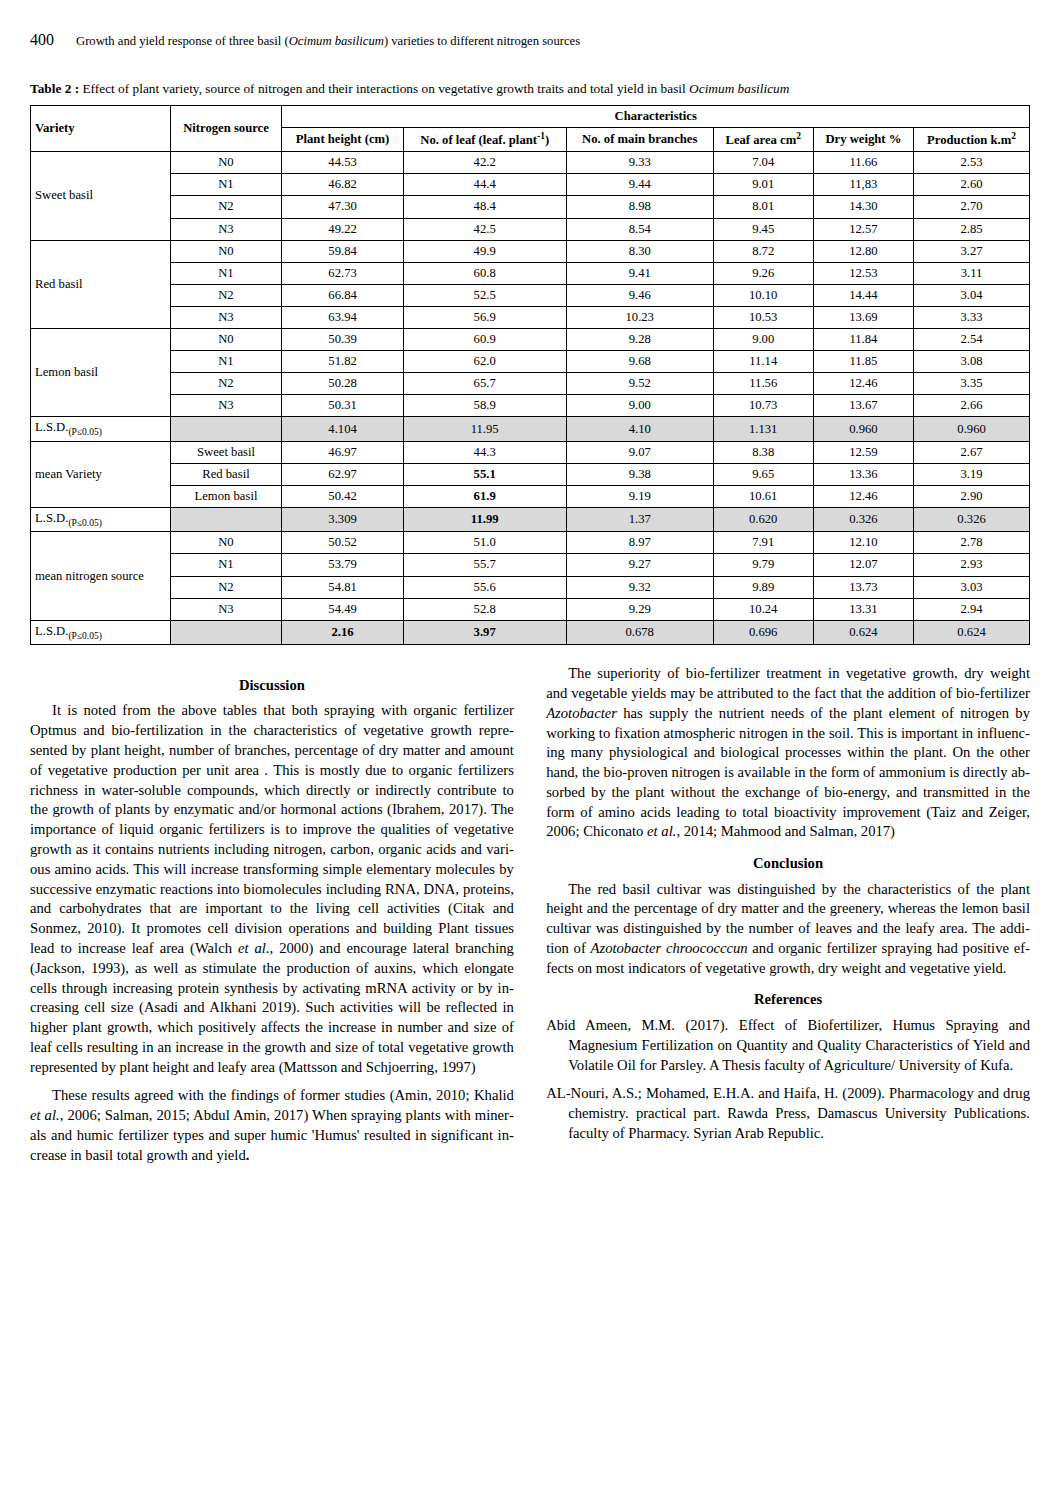400 Growth and yield response of three basil (Ocimum basilicum) varieties to different nitrogen sources
Table 2 : Effect of plant variety, source of nitrogen and their interactions on vegetative growth traits and total yield in basil Ocimum basilicum
| Variety | Nitrogen source | Characteristics |
| --- | --- | --- |
| Plant height (cm) | No. of leaf (leaf. plant -1 ) | No. of main branches | Leaf area cm 2 | Dry weight % | Production k.m 2 |
| Sweet basil | N0 | 44.53 | 42.2 | 9.33 | 7.04 | 11.66 | 2.53 |
| N1 | 46.82 | 44.4 | 9.44 | 9.01 | 11,83 | 2.60 |
| N2 | 47.30 | 48.4 | 8.98 | 8.01 | 14.30 | 2.70 |
| N3 | 49.22 | 42.5 | 8.54 | 9.45 | 12.57 | 2.85 |
| Red basil | N0 | 59.84 | 49.9 | 8.30 | 8.72 | 12.80 | 3.27 |
| N1 | 62.73 | 60.8 | 9.41 | 9.26 | 12.53 | 3.11 |
| N2 | 66.84 | 52.5 | 9.46 | 10.10 | 14.44 | 3.04 |
| N3 | 63.94 | 56.9 | 10.23 | 10.53 | 13.69 | 3.33 |
| Lemon basil | N0 | 50.39 | 60.9 | 9.28 | 9.00 | 11.84 | 2.54 |
| N1 | 51.82 | 62.0 | 9.68 | 11.14 | 11.85 | 3.08 |
| N2 | 50.28 | 65.7 | 9.52 | 11.56 | 12.46 | 3.35 |
| N3 | 50.31 | 58.9 | 9.00 | 10.73 | 13.67 | 2.66 |
| L.S.D. (P≤0.05) | | 4.104 | 11.95 | 4.10 | 1.131 | 0.960 | 0.960 |
| mean Variety | Sweet basil | 46.97 | 44.3 | 9.07 | 8.38 | 12.59 | 2.67 |
| Red basil | 62.97 | 55.1 | 9.38 | 9.65 | 13.36 | 3.19 |
| Lemon basil | 50.42 | 61.9 | 9.19 | 10.61 | 12.46 | 2.90 |
| L.S.D. (P≤0.05) | | 3.309 | 11.99 | 1.37 | 0.620 | 0.326 | 0.326 |
| mean nitrogen source | N0 | 50.52 | 51.0 | 8.97 | 7.91 | 12.10 | 2.78 |
| N1 | 53.79 | 55.7 | 9.27 | 9.79 | 12.07 | 2.93 |
| N2 | 54.81 | 55.6 | 9.32 | 9.89 | 13.73 | 3.03 |
| N3 | 54.49 | 52.8 | 9.29 | 10.24 | 13.31 | 2.94 |
| L.S.D. (P≤0.05) | | 2.16 | 3.97 | 0.678 | 0.696 | 0.624 | 0.624 |
Discussion
It is noted from the above tables that both spraying with organic fertilizer Optmus and bio-fertilization in the characteristics of vegetative growth represented by plant height, number of branches, percentage of dry matter and amount of vegetative production per unit area . This is mostly due to organic fertilizers richness in water-soluble compounds, which directly or indirectly contribute to the growth of plants by enzymatic and/or hormonal actions (Ibrahem, 2017). The importance of liquid organic fertilizers is to improve the qualities of vegetative growth as it contains nutrients including nitrogen, carbon, organic acids and various amino acids. This will increase transforming simple elementary molecules by successive enzymatic reactions into biomolecules including RNA, DNA, proteins, and carbohydrates that are important to the living cell activities (Citak and Sonmez, 2010). It promotes cell division operations and building Plant tissues lead to increase leaf area (Walch et al., 2000) and encourage lateral branching (Jackson, 1993), as well as stimulate the production of auxins, which elongate cells through increasing protein synthesis by activating mRNA activity or by increasing cell size (Asadi and Alkhani 2019). Such activities will be reflected in higher plant growth, which positively affects the increase in number and size of leaf cells resulting in an increase in the growth and size of total vegetative growth represented by plant height and leafy area (Mattsson and Schjoerring, 1997)
These results agreed with the findings of former studies (Amin, 2010; Khalid et al., 2006; Salman, 2015; Abdul Amin, 2017) When spraying plants with minerals and humic fertilizer types and super humic 'Humus' resulted in significant increase in basil total growth and yield.
The superiority of bio-fertilizer treatment in vegetative growth, dry weight and vegetable yields may be attributed to the fact that the addition of bio-fertilizer Azotobacter has supply the nutrient needs of the plant element of nitrogen by working to fixation atmospheric nitrogen in the soil. This is important in influencing many physiological and biological processes within the plant. On the other hand, the bio-proven nitrogen is available in the form of ammonium is directly absorbed by the plant without the exchange of bio-energy, and transmitted in the form of amino acids leading to total bioactivity improvement (Taiz and Zeiger, 2006; Chiconato et al., 2014; Mahmood and Salman, 2017)
Conclusion
The red basil cultivar was distinguished by the characteristics of the plant height and the percentage of dry matter and the greenery, whereas the lemon basil cultivar was distinguished by the number of leaves and the leafy area. The addition of Azotobacter chroococccun and organic fertilizer spraying had positive effects on most indicators of vegetative growth, dry weight and vegetative yield.
References
Abid Ameen, M.M. (2017). Effect of Biofertilizer, Humus Spraying and Magnesium Fertilization on Quantity and Quality Characteristics of Yield and Volatile Oil for Parsley. A Thesis faculty of Agriculture/ University of Kufa.
AL-Nouri, A.S.; Mohamed, E.H.A. and Haifa, H. (2009). Pharmacology and drug chemistry. practical part. Rawda Press, Damascus University Publications. faculty of Pharmacy. Syrian Arab Republic.